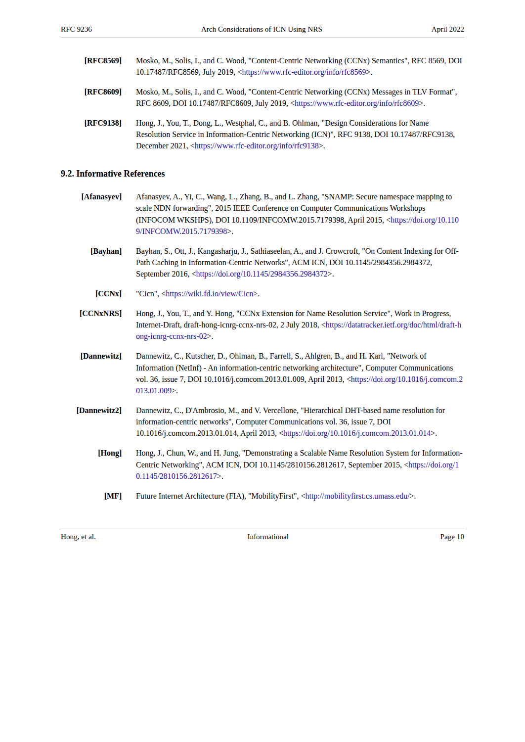RFC 9236 Arch Considerations of ICN Using NRS April 2022
[RFC8569]
Mosko, M., Solis, I., and C. Wood, "Content-Centric Networking (CCNx) Semantics", RFC 8569, DOI 10.17487/RFC8569, July 2019, <https://www.rfc-editor.org/info/rfc8569>.
[RFC8609]
Mosko, M., Solis, I., and C. Wood, "Content-Centric Networking (CCNx) Messages in TLV Format", RFC 8609, DOI 10.17487/RFC8609, July 2019, <https://www.rfc-editor.org/info/rfc8609>.
[RFC9138]
Hong, J., You, T., Dong, L., Westphal, C., and B. Ohlman, "Design Considerations for Name Resolution Service in Information-Centric Networking (ICN)", RFC 9138, DOI 10.17487/RFC9138, December 2021, <https://www.rfc-editor.org/info/rfc9138>.
9.2. Informative References
[Afanasyev]
Afanasyev, A., Yi, C., Wang, L., Zhang, B., and L. Zhang, "SNAMP: Secure namespace mapping to scale NDN forwarding", 2015 IEEE Conference on Computer Communications Workshops (INFOCOM WKSHPS), DOI 10.1109/INFCOMW.2015.7179398, April 2015, <https://doi.org/10.1109/INFCOMW.2015.7179398>.
[Bayhan]
Bayhan, S., Ott, J., Kangasharju, J., Sathiaseelan, A., and J. Crowcroft, "On Content Indexing for Off-Path Caching in Information-Centric Networks", ACM ICN, DOI 10.1145/2984356.2984372, September 2016, <https://doi.org/10.1145/2984356.2984372>.
[CCNx]
"Cicn", <https://wiki.fd.io/view/Cicn>.
[CCNxNRS]
Hong, J., You, T., and Y. Hong, "CCNx Extension for Name Resolution Service", Work in Progress, Internet-Draft, draft-hong-icnrg-ccnx-nrs-02, 2 July 2018, <https://datatracker.ietf.org/doc/html/draft-hong-icnrg-ccnx-nrs-02>.
[Dannewitz]
Dannewitz, C., Kutscher, D., Ohlman, B., Farrell, S., Ahlgren, B., and H. Karl, "Network of Information (NetInf) - An information-centric networking architecture", Computer Communications vol. 36, issue 7, DOI 10.1016/j.comcom.2013.01.009, April 2013, <https://doi.org/10.1016/j.comcom.2013.01.009>.
[Dannewitz2]
Dannewitz, C., D'Ambrosio, M., and V. Vercellone, "Hierarchical DHT-based name resolution for information-centric networks", Computer Communications vol. 36, issue 7, DOI 10.1016/j.comcom.2013.01.014, April 2013, <https://doi.org/10.1016/j.comcom.2013.01.014>.
[Hong]
Hong, J., Chun, W., and H. Jung, "Demonstrating a Scalable Name Resolution System for Information-Centric Networking", ACM ICN, DOI 10.1145/2810156.2812617, September 2015, <https://doi.org/10.1145/2810156.2812617>.
[MF]
Future Internet Architecture (FIA), "MobilityFirst", <http://mobilityfirst.cs.umass.edu/>.
Hong, et al. Informational Page 10